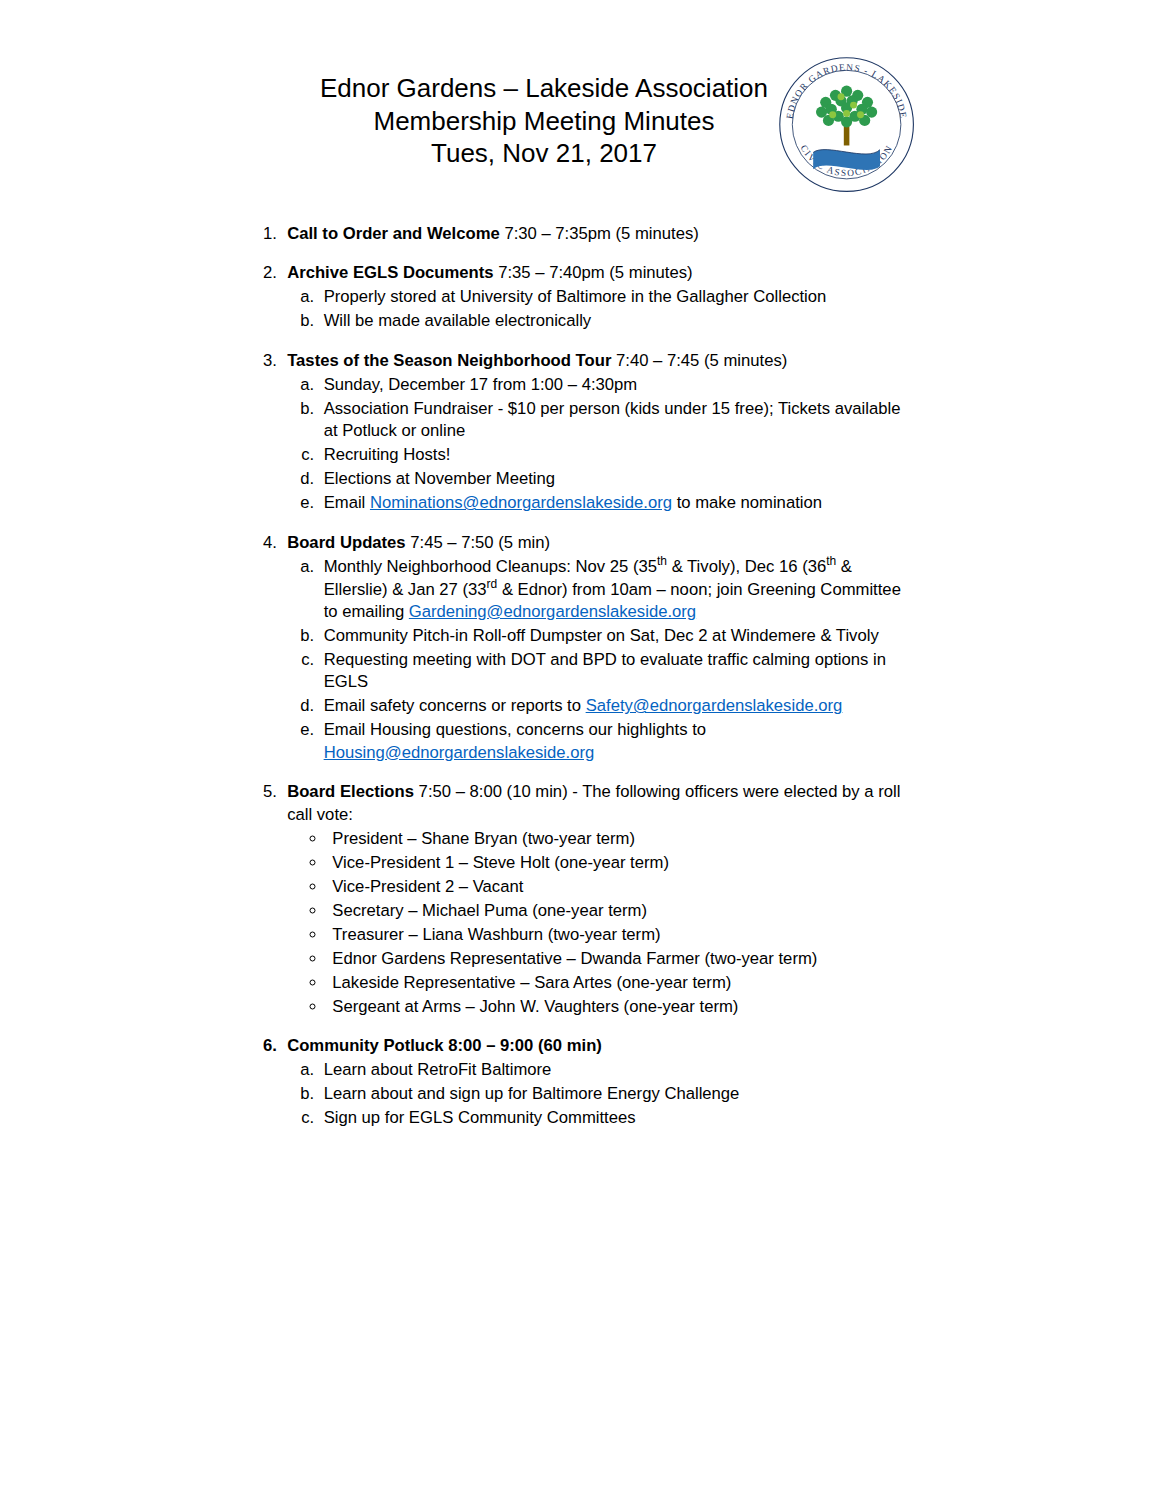EDNOR GARDENS - LAKESIDE CIVIC ASSOCIATION
Ednor Gardens – Lakeside Association
Membership Meeting Minutes
Tues, Nov 21, 2017
Call to Order and Welcome 7:30 – 7:35pm (5 minutes)
Archive EGLS Documents 7:35 – 7:40pm (5 minutes)
Properly stored at University of Baltimore in the Gallagher Collection
Will be made available electronically
Tastes of the Season Neighborhood Tour 7:40 – 7:45 (5 minutes)
Sunday, December 17 from 1:00 – 4:30pm
Association Fundraiser - $10 per person (kids under 15 free); Tickets available at Potluck or online
Recruiting Hosts!
Elections at November Meeting
Email Nominations@ednorgardenslakeside.org to make nomination
Board Updates 7:45 – 7:50 (5 min)
Monthly Neighborhood Cleanups: Nov 25 (35th & Tivoly), Dec 16 (36th & Ellerslie) & Jan 27 (33rd & Ednor) from 10am – noon; join Greening Committee to emailing Gardening@ednorgardenslakeside.org
Community Pitch-in Roll-off Dumpster on Sat, Dec 2 at Windemere & Tivoly
Requesting meeting with DOT and BPD to evaluate traffic calming options in EGLS
Email safety concerns or reports to Safety@ednorgardenslakeside.org
Email Housing questions, concerns our highlights to Housing@ednorgardenslakeside.org
Board Elections 7:50 – 8:00 (10 min) - The following officers were elected by a roll call vote:
President – Shane Bryan (two-year term)
Vice-President 1 – Steve Holt (one-year term)
Vice-President 2 – Vacant
Secretary – Michael Puma (one-year term)
Treasurer – Liana Washburn (two-year term)
Ednor Gardens Representative – Dwanda Farmer (two-year term)
Lakeside Representative – Sara Artes (one-year term)
Sergeant at Arms – John W. Vaughters (one-year term)
Community Potluck 8:00 – 9:00 (60 min)
Learn about RetroFit Baltimore
Learn about and sign up for Baltimore Energy Challenge
Sign up for EGLS Community Committees